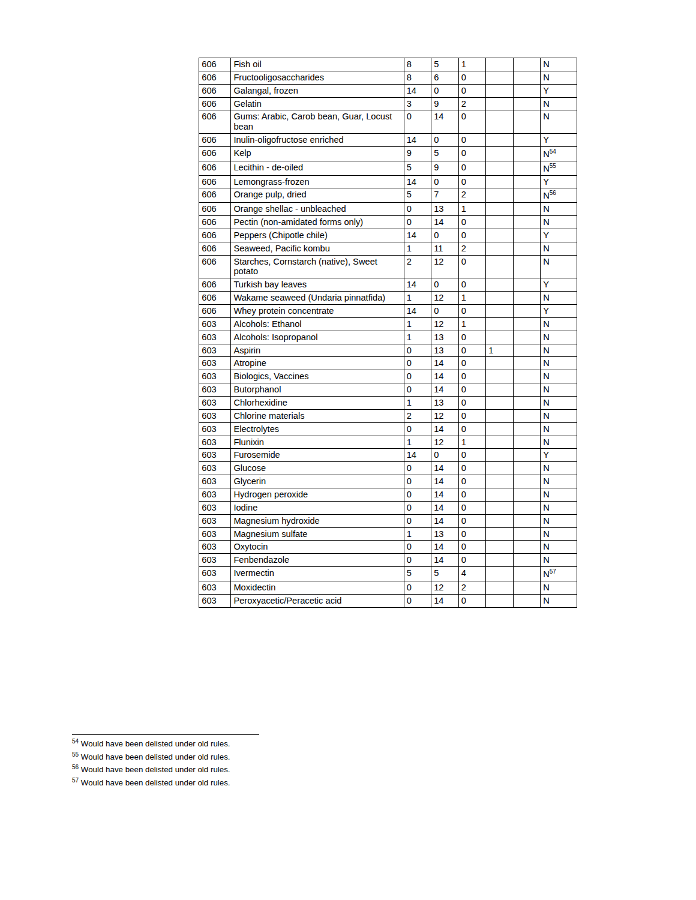| | 606 | Fish oil | 8 | 5 | 1 | | | N |
| | 606 | Fructooligosaccharides | 8 | 6 | 0 | | | N |
| | 606 | Galangal, frozen | 14 | 0 | 0 | | | Y |
| | 606 | Gelatin | 3 | 9 | 2 | | | N |
| | 606 | Gums: Arabic, Carob bean, Guar, Locust bean | 0 | 14 | 0 | | | N |
| | 606 | Inulin-oligofructose enriched | 14 | 0 | 0 | | | Y |
| | 606 | Kelp | 9 | 5 | 0 | | | N 54 |
| | 606 | Lecithin - de-oiled | 5 | 9 | 0 | | | N 55 |
| | 606 | Lemongrass-frozen | 14 | 0 | 0 | | | Y |
| | 606 | Orange pulp, dried | 5 | 7 | 2 | | | N 56 |
| | 606 | Orange shellac - unbleached | 0 | 13 | 1 | | | N |
| | 606 | Pectin (non-amidated forms only) | 0 | 14 | 0 | | | N |
| | 606 | Peppers (Chipotle chile) | 14 | 0 | 0 | | | Y |
| | 606 | Seaweed, Pacific kombu | 1 | 11 | 2 | | | N |
| | 606 | Starches, Cornstarch (native), Sweet potato | 2 | 12 | 0 | | | N |
| | 606 | Turkish bay leaves | 14 | 0 | 0 | | | Y |
| | 606 | Wakame seaweed (Undaria pinnatfida) | 1 | 12 | 1 | | | N |
| | 606 | Whey protein concentrate | 14 | 0 | 0 | | | Y |
| | 603 | Alcohols: Ethanol | 1 | 12 | 1 | | | N |
| | 603 | Alcohols: Isopropanol | 1 | 13 | 0 | | | N |
| | 603 | Aspirin | 0 | 13 | 0 | 1 | | N |
| | 603 | Atropine | 0 | 14 | 0 | | | N |
| | 603 | Biologics, Vaccines | 0 | 14 | 0 | | | N |
| | 603 | Butorphanol | 0 | 14 | 0 | | | N |
| | 603 | Chlorhexidine | 1 | 13 | 0 | | | N |
| | 603 | Chlorine materials | 2 | 12 | 0 | | | N |
| | 603 | Electrolytes | 0 | 14 | 0 | | | N |
| | 603 | Flunixin | 1 | 12 | 1 | | | N |
| | 603 | Furosemide | 14 | 0 | 0 | | | Y |
| | 603 | Glucose | 0 | 14 | 0 | | | N |
| | 603 | Glycerin | 0 | 14 | 0 | | | N |
| | 603 | Hydrogen peroxide | 0 | 14 | 0 | | | N |
| | 603 | Iodine | 0 | 14 | 0 | | | N |
| | 603 | Magnesium hydroxide | 0 | 14 | 0 | | | N |
| | 603 | Magnesium sulfate | 1 | 13 | 0 | | | N |
| | 603 | Oxytocin | 0 | 14 | 0 | | | N |
| | 603 | Fenbendazole | 0 | 14 | 0 | | | N |
| | 603 | Ivermectin | 5 | 5 | 4 | | | N 57 |
| | 603 | Moxidectin | 0 | 12 | 2 | | | N |
| | 603 | Peroxyacetic/Peracetic acid | 0 | 14 | 0 | | | N |
54 Would have been delisted under old rules.
55 Would have been delisted under old rules.
56 Would have been delisted under old rules.
57 Would have been delisted under old rules.